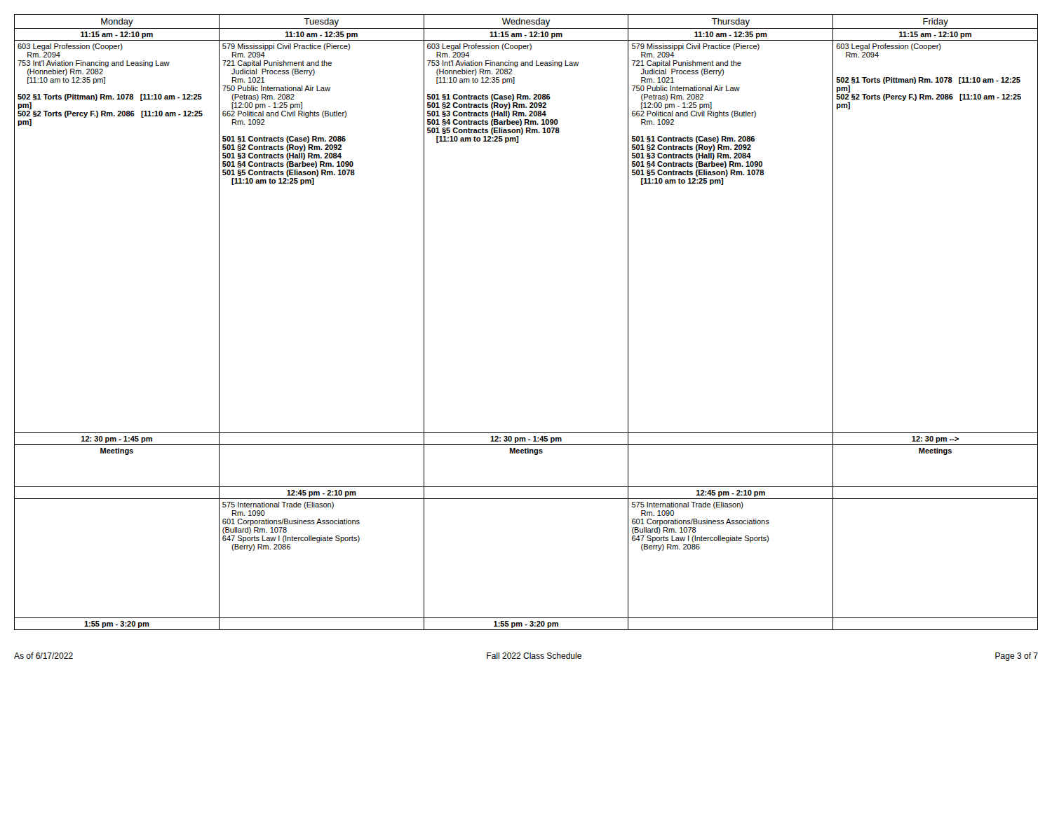| Monday | Tuesday | Wednesday | Thursday | Friday |
| --- | --- | --- | --- | --- |
| 11:15 am - 12:10 pm | 11:10 am - 12:35 pm | 11:15 am - 12:10 pm | 11:10 am - 12:35 pm | 11:15 am - 12:10 pm |
| 603 Legal Profession (Cooper) Rm. 2094 753 Int'l Aviation Financing and Leasing Law (Honnebier) Rm. 2082 [11:10 am to 12:35 pm] 502 §1 Torts (Pittman) Rm. 1078 [11:10 am - 12:25 pm] 502 §2 Torts (Percy F.) Rm. 2086 [11:10 am - 12:25 pm] | 579 Mississippi Civil Practice (Pierce) Rm. 2094 721 Capital Punishment and the Judicial Process (Berry) Rm. 1021 750 Public International Air Law (Petras) Rm. 2082 [12:00 pm - 1:25 pm] 662 Political and Civil Rights (Butler) Rm. 1092 501 §1 Contracts (Case) Rm. 2086 501 §2 Contracts (Roy) Rm. 2092 501 §3 Contracts (Hall) Rm. 2084 501 §4 Contracts (Barbee) Rm. 1090 501 §5 Contracts (Eliason) Rm. 1078 [11:10 am to 12:25 pm] | 603 Legal Profession (Cooper) Rm. 2094 753 Int'l Aviation Financing and Leasing Law (Honnebier) Rm. 2082 [11:10 am to 12:35 pm] 501 §1 Contracts (Case) Rm. 2086 501 §2 Contracts (Roy) Rm. 2092 501 §3 Contracts (Hall) Rm. 2084 501 §4 Contracts (Barbee) Rm. 1090 501 §5 Contracts (Eliason) Rm. 1078 [11:10 am to 12:25 pm] | 579 Mississippi Civil Practice (Pierce) Rm. 2094 721 Capital Punishment and the Judicial Process (Berry) Rm. 1021 750 Public International Air Law (Petras) Rm. 2082 [12:00 pm - 1:25 pm] 662 Political and Civil Rights (Butler) Rm. 1092 501 §1 Contracts (Case) Rm. 2086 501 §2 Contracts (Roy) Rm. 2092 501 §3 Contracts (Hall) Rm. 2084 501 §4 Contracts (Barbee) Rm. 1090 501 §5 Contracts (Eliason) Rm. 1078 [11:10 am to 12:25 pm] | 603 Legal Profession (Cooper) Rm. 2094 502 §1 Torts (Pittman) Rm. 1078 [11:10 am - 12:25 pm] 502 §2 Torts (Percy F.) Rm. 2086 [11:10 am - 12:25 pm] |
| 12: 30 pm - 1:45 pm | | 12: 30 pm - 1:45 pm | | 12: 30 pm --> |
| Meetings | | Meetings | | Meetings |
| | 12:45 pm - 2:10 pm | | 12:45 pm - 2:10 pm | |
| | 575 International Trade (Eliason) Rm. 1090 601 Corporations/Business Associations (Bullard) Rm. 1078 647 Sports Law I (Intercollegiate Sports) (Berry) Rm. 2086 | | 575 International Trade (Eliason) Rm. 1090 601 Corporations/Business Associations (Bullard) Rm. 1078 647 Sports Law I (Intercollegiate Sports) (Berry) Rm. 2086 | |
| 1:55 pm - 3:20 pm | | 1:55 pm - 3:20 pm | | |
As of 6/17/2022
Fall 2022 Class Schedule
Page 3 of 7